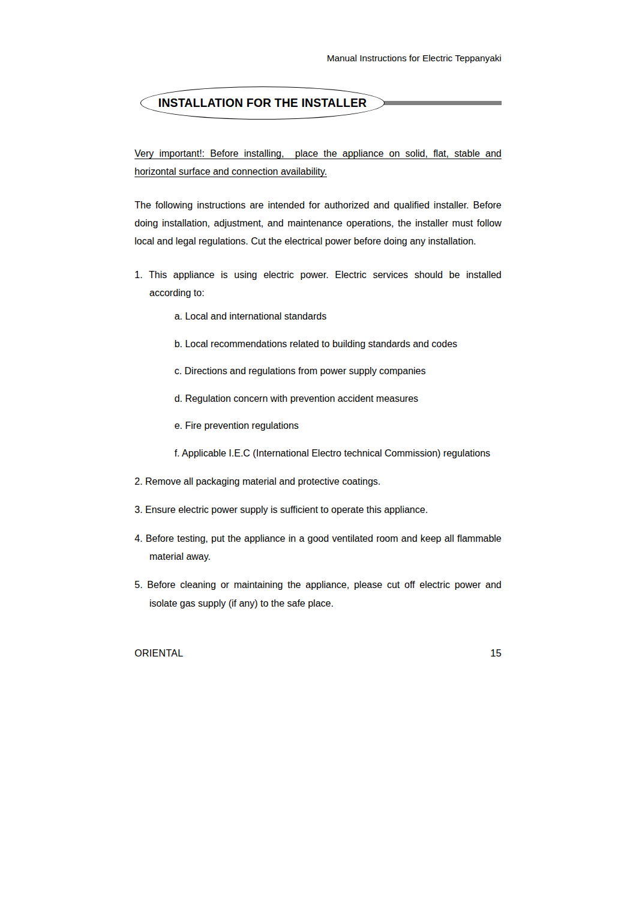Manual Instructions for Electric Teppanyaki
INSTALLATION FOR THE INSTALLER
Very important!: Before installing, place the appliance on solid, flat, stable and horizontal surface and connection availability.
The following instructions are intended for authorized and qualified installer. Before doing installation, adjustment, and maintenance operations, the installer must follow local and legal regulations. Cut the electrical power before doing any installation.
1. This appliance is using electric power. Electric services should be installed according to:
a. Local and international standards
b. Local recommendations related to building standards and codes
c. Directions and regulations from power supply companies
d. Regulation concern with prevention accident measures
e. Fire prevention regulations
f. Applicable I.E.C (International Electro technical Commission) regulations
2. Remove all packaging material and protective coatings.
3. Ensure electric power supply is sufficient to operate this appliance.
4. Before testing, put the appliance in a good ventilated room and keep all flammable material away.
5. Before cleaning or maintaining the appliance, please cut off electric power and isolate gas supply (if any) to the safe place.
ORIENTAL
15